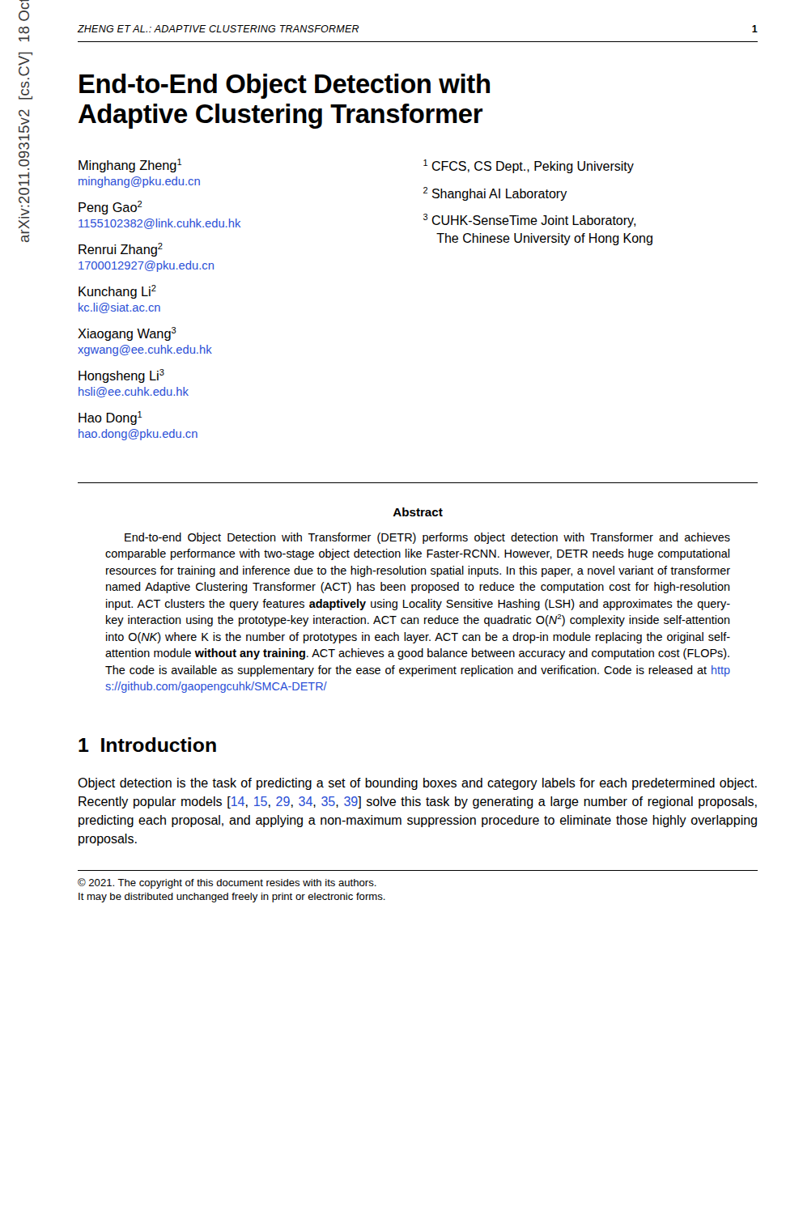ZHENG ET AL.: ADAPTIVE CLUSTERING TRANSFORMER 1
arXiv:2011.09315v2 [cs.CV] 18 Oct 2021
End-to-End Object Detection with
Adaptive Clustering Transformer
Minghang Zheng1
minghang@pku.edu.cn
Peng Gao2
1155102382@link.cuhk.edu.hk
Renrui Zhang2
1700012927@pku.edu.cn
Kunchang Li2
kc.li@siat.ac.cn
Xiaogang Wang3
xgwang@ee.cuhk.edu.hk
Hongsheng Li3
hsli@ee.cuhk.edu.hk
Hao Dong1
hao.dong@pku.edu.cn
1 CFCS, CS Dept., Peking University
2 Shanghai AI Laboratory
3 CUHK-SenseTime Joint Laboratory, The Chinese University of Hong Kong
Abstract
End-to-end Object Detection with Transformer (DETR) performs object detection with Transformer and achieves comparable performance with two-stage object detection like Faster-RCNN. However, DETR needs huge computational resources for training and inference due to the high-resolution spatial inputs. In this paper, a novel variant of transformer named Adaptive Clustering Transformer (ACT) has been proposed to reduce the computation cost for high-resolution input. ACT clusters the query features adaptively using Locality Sensitive Hashing (LSH) and approximates the query-key interaction using the prototype-key interaction. ACT can reduce the quadratic O(N2) complexity inside self-attention into O(NK) where K is the number of prototypes in each layer. ACT can be a drop-in module replacing the original self-attention module without any training. ACT achieves a good balance between accuracy and computation cost (FLOPs). The code is available as supplementary for the ease of experiment replication and verification. Code is released at https://github.com/gaopengcuhk/SMCA-DETR/
1 Introduction
Object detection is the task of predicting a set of bounding boxes and category labels for each predetermined object. Recently popular models [14, 15, 29, 34, 35, 39] solve this task by generating a large number of regional proposals, predicting each proposal, and applying a non-maximum suppression procedure to eliminate those highly overlapping proposals.
© 2021. The copyright of this document resides with its authors.
It may be distributed unchanged freely in print or electronic forms.